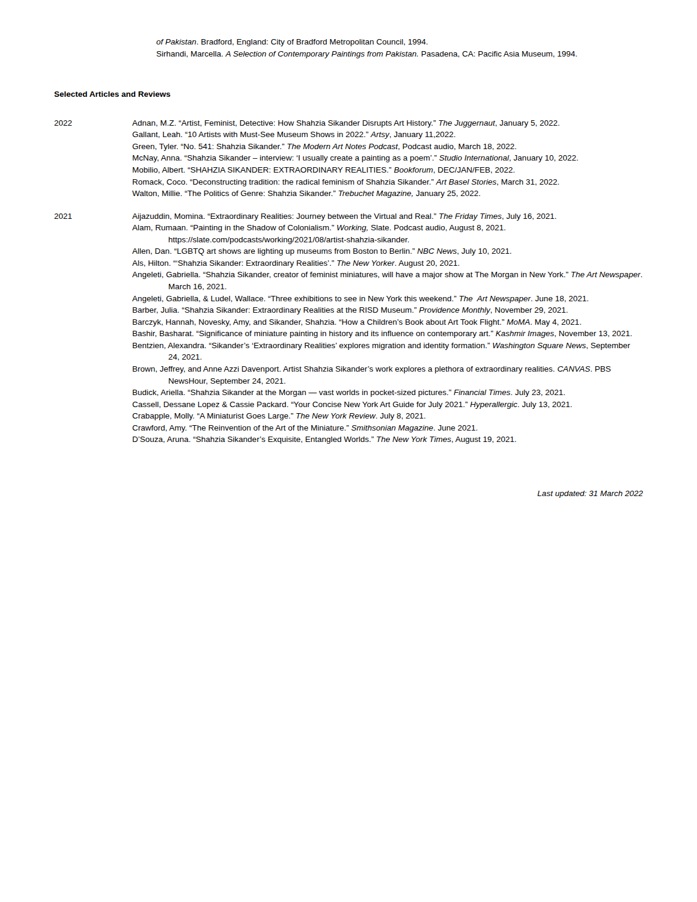of Pakistan. Bradford, England: City of Bradford Metropolitan Council, 1994.
Sirhandi, Marcella. A Selection of Contemporary Paintings from Pakistan. Pasadena, CA: Pacific Asia Museum, 1994.
Selected Articles and Reviews
2022
Adnan, M.Z. “Artist, Feminist, Detective: How Shahzia Sikander Disrupts Art History.” The Juggernaut, January 5, 2022.
Gallant, Leah. “10 Artists with Must-See Museum Shows in 2022.” Artsy, January 11,2022.
Green, Tyler. “No. 541: Shahzia Sikander.” The Modern Art Notes Podcast, Podcast audio, March 18, 2022.
McNay, Anna. “Shahzia Sikander – interview: ‘I usually create a painting as a poem’.” Studio International, January 10, 2022.
Mobilio, Albert. “SHAHZIA SIKANDER: EXTRAORDINARY REALITIES.” Bookforum, DEC/JAN/FEB, 2022.
Romack, Coco. “Deconstructing tradition: the radical feminism of Shahzia Sikander.” Art Basel Stories, March 31, 2022.
Walton, Millie. “The Politics of Genre: Shahzia Sikander.” Trebuchet Magazine, January 25, 2022.
2021
Aijazuddin, Momina. “Extraordinary Realities: Journey between the Virtual and Real.” The Friday Times, July 16, 2021.
Alam, Rumaan. “Painting in the Shadow of Colonialism.” Working, Slate. Podcast audio, August 8, 2021. https://slate.com/podcasts/working/2021/08/artist-shahzia-sikander.
Allen, Dan. “LGBTQ art shows are lighting up museums from Boston to Berlin.” NBC News, July 10, 2021.
Als, Hilton. “‘Shahzia Sikander: Extraordinary Realities’.” The New Yorker. August 20, 2021.
Angeleti, Gabriella. “Shahzia Sikander, creator of feminist miniatures, will have a major show at The Morgan in New York.” The Art Newspaper. March 16, 2021.
Angeleti, Gabriella, & Ludel, Wallace. “Three exhibitions to see in New York this weekend.” The Art Newspaper. June 18, 2021.
Barber, Julia. “Shahzia Sikander: Extraordinary Realities at the RISD Museum.” Providence Monthly, November 29, 2021.
Barczyk, Hannah, Novesky, Amy, and Sikander, Shahzia. “How a Children’s Book about Art Took Flight.” MoMA. May 4, 2021.
Bashir, Basharat. “Significance of miniature painting in history and its influence on contemporary art.” Kashmir Images, November 13, 2021.
Bentzien, Alexandra. “Sikander’s ‘Extraordinary Realities’ explores migration and identity formation.” Washington Square News, September 24, 2021.
Brown, Jeffrey, and Anne Azzi Davenport. Artist Shahzia Sikander’s work explores a plethora of extraordinary realities. CANVAS. PBS NewsHour, September 24, 2021.
Budick, Ariella. “Shahzia Sikander at the Morgan — vast worlds in pocket-sized pictures.” Financial Times. July 23, 2021.
Cassell, Dessane Lopez & Cassie Packard. “Your Concise New York Art Guide for July 2021.” Hyperallergic. July 13, 2021.
Crabapple, Molly. “A Miniaturist Goes Large.” The New York Review. July 8, 2021.
Crawford, Amy. “The Reinvention of the Art of the Miniature.” Smithsonian Magazine. June 2021.
D’Souza, Aruna. “Shahzia Sikander’s Exquisite, Entangled Worlds.” The New York Times, August 19, 2021.
Last updated: 31 March 2022